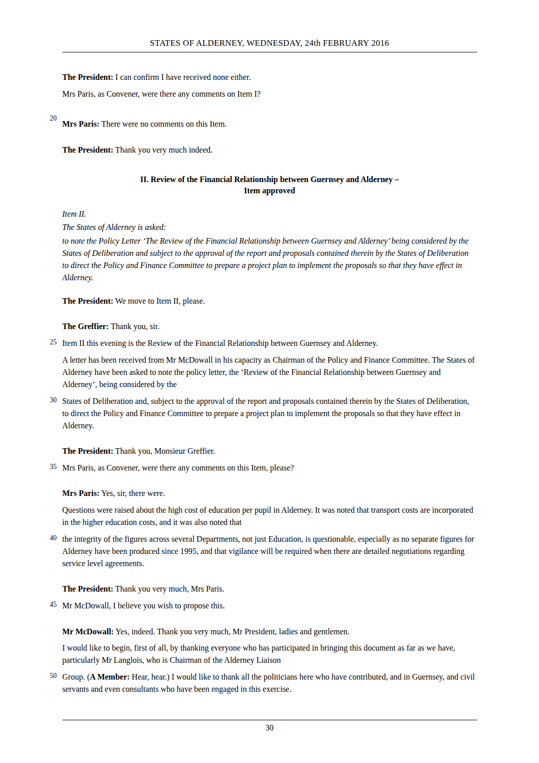STATES OF ALDERNEY, WEDNESDAY, 24th FEBRUARY 2016
The President: I can confirm I have received none either.
Mrs Paris, as Convener, were there any comments on Item I?
20
Mrs Paris: There were no comments on this Item.
The President: Thank you very much indeed.
II. Review of the Financial Relationship between Guernsey and Alderney –
Item approved
Item II.
The States of Alderney is asked:
to note the Policy Letter ‘The Review of the Financial Relationship between Guernsey and Alderney’ being considered by the States of Deliberation and subject to the approval of the report and proposals contained therein by the States of Deliberation to direct the Policy and Finance Committee to prepare a project plan to implement the proposals so that they have effect in Alderney.
The President: We move to Item II, please.
The Greffier: Thank you, sir.
25 Item II this evening is the Review of the Financial Relationship between Guernsey and Alderney.
A letter has been received from Mr McDowall in his capacity as Chairman of the Policy and Finance Committee. The States of Alderney have been asked to note the policy letter, the ‘Review of the Financial Relationship between Guernsey and Alderney’, being considered by the
30 States of Deliberation and, subject to the approval of the report and proposals contained therein by the States of Deliberation, to direct the Policy and Finance Committee to prepare a project plan to implement the proposals so that they have effect in Alderney.
The President: Thank you, Monsieur Greffier.
35 Mrs Paris, as Convener, were there any comments on this Item, please?
Mrs Paris: Yes, sir, there were.
Questions were raised about the high cost of education per pupil in Alderney. It was noted that transport costs are incorporated in the higher education costs, and it was also noted that
40 the integrity of the figures across several Departments, not just Education, is questionable, especially as no separate figures for Alderney have been produced since 1995, and that vigilance will be required when there are detailed negotiations regarding service level agreements.
The President: Thank you very much, Mrs Paris.
45 Mr McDowall, I believe you wish to propose this.
Mr McDowall: Yes, indeed. Thank you very much, Mr President, ladies and gentlemen.
I would like to begin, first of all, by thanking everyone who has participated in bringing this document as far as we have, particularly Mr Langlois, who is Chairman of the Alderney Liaison
50 Group. (A Member: Hear, hear.) I would like to thank all the politicians here who have contributed, and in Guernsey, and civil servants and even consultants who have been engaged in this exercise.
30